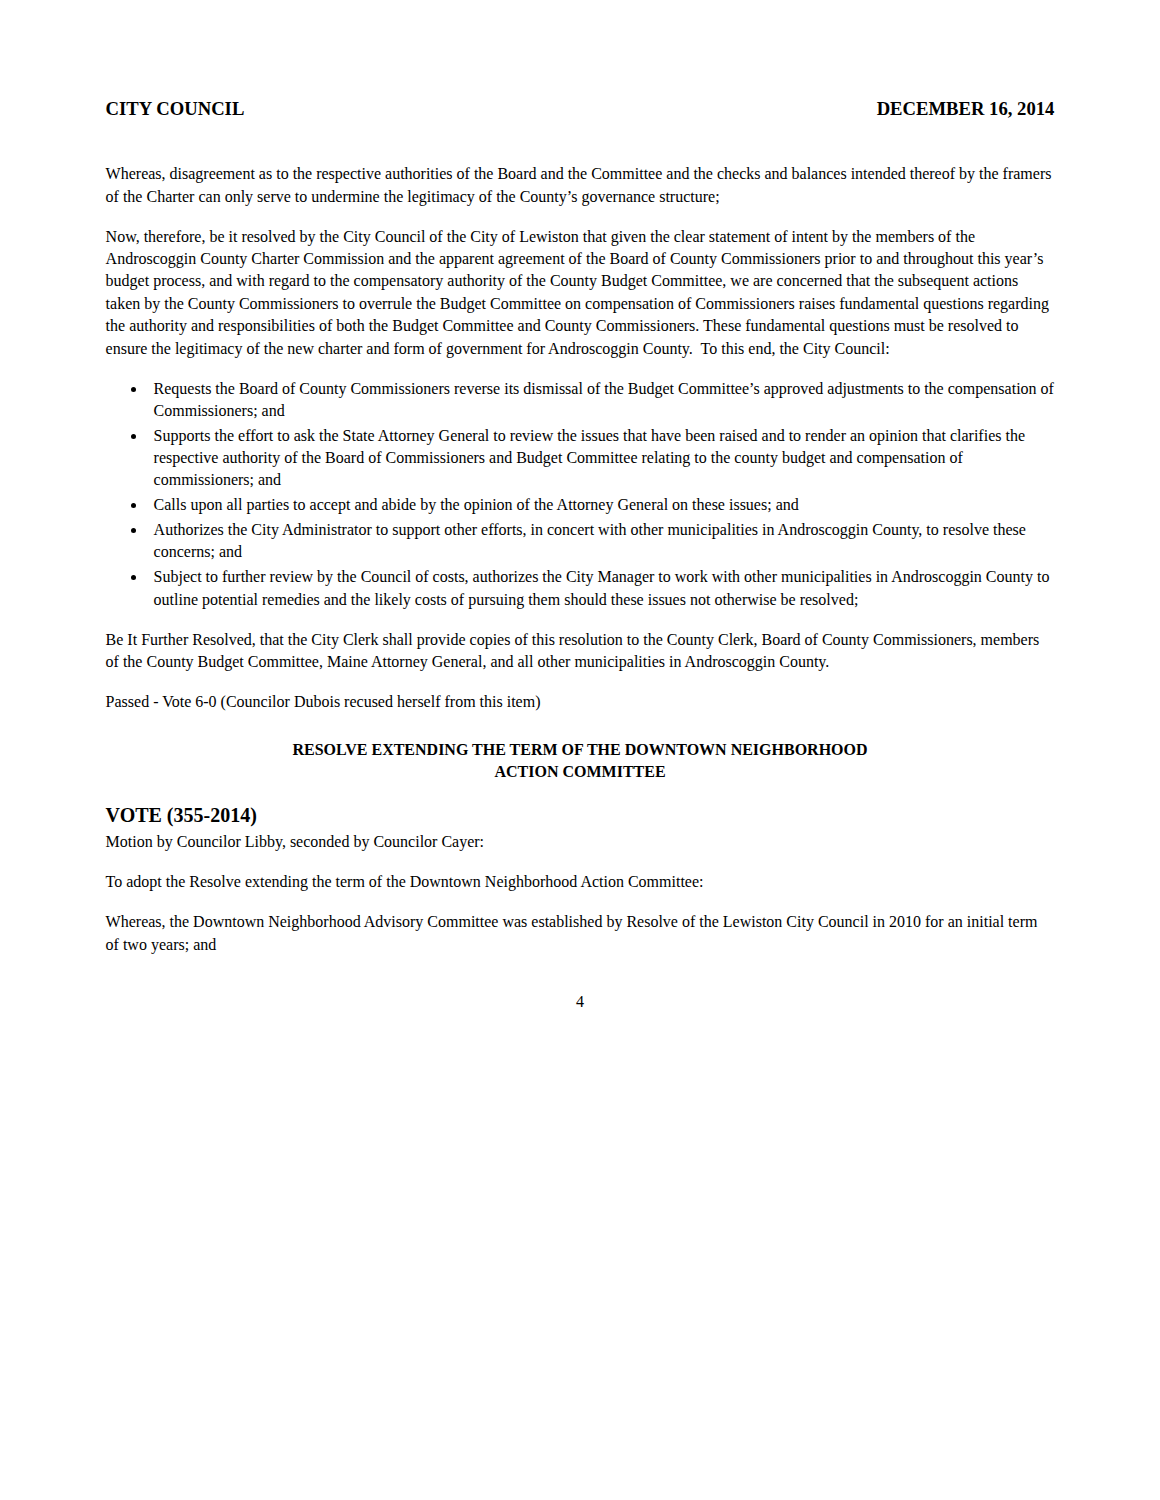CITY COUNCIL DECEMBER 16, 2014
Whereas, disagreement as to the respective authorities of the Board and the Committee and the checks and balances intended thereof by the framers of the Charter can only serve to undermine the legitimacy of the County’s governance structure;
Now, therefore, be it resolved by the City Council of the City of Lewiston that given the clear statement of intent by the members of the Androscoggin County Charter Commission and the apparent agreement of the Board of County Commissioners prior to and throughout this year’s budget process, and with regard to the compensatory authority of the County Budget Committee, we are concerned that the subsequent actions taken by the County Commissioners to overrule the Budget Committee on compensation of Commissioners raises fundamental questions regarding the authority and responsibilities of both the Budget Committee and County Commissioners. These fundamental questions must be resolved to ensure the legitimacy of the new charter and form of government for Androscoggin County. To this end, the City Council:
Requests the Board of County Commissioners reverse its dismissal of the Budget Committee’s approved adjustments to the compensation of Commissioners; and
Supports the effort to ask the State Attorney General to review the issues that have been raised and to render an opinion that clarifies the respective authority of the Board of Commissioners and Budget Committee relating to the county budget and compensation of commissioners; and
Calls upon all parties to accept and abide by the opinion of the Attorney General on these issues; and
Authorizes the City Administrator to support other efforts, in concert with other municipalities in Androscoggin County, to resolve these concerns; and
Subject to further review by the Council of costs, authorizes the City Manager to work with other municipalities in Androscoggin County to outline potential remedies and the likely costs of pursuing them should these issues not otherwise be resolved;
Be It Further Resolved, that the City Clerk shall provide copies of this resolution to the County Clerk, Board of County Commissioners, members of the County Budget Committee, Maine Attorney General, and all other municipalities in Androscoggin County.
Passed - Vote 6-0 (Councilor Dubois recused herself from this item)
RESOLVE EXTENDING THE TERM OF THE DOWNTOWN NEIGHBORHOOD
ACTION COMMITTEE
VOTE (355-2014)
Motion by Councilor Libby, seconded by Councilor Cayer:
To adopt the Resolve extending the term of the Downtown Neighborhood Action Committee:
Whereas, the Downtown Neighborhood Advisory Committee was established by Resolve of the Lewiston City Council in 2010 for an initial term of two years; and
4